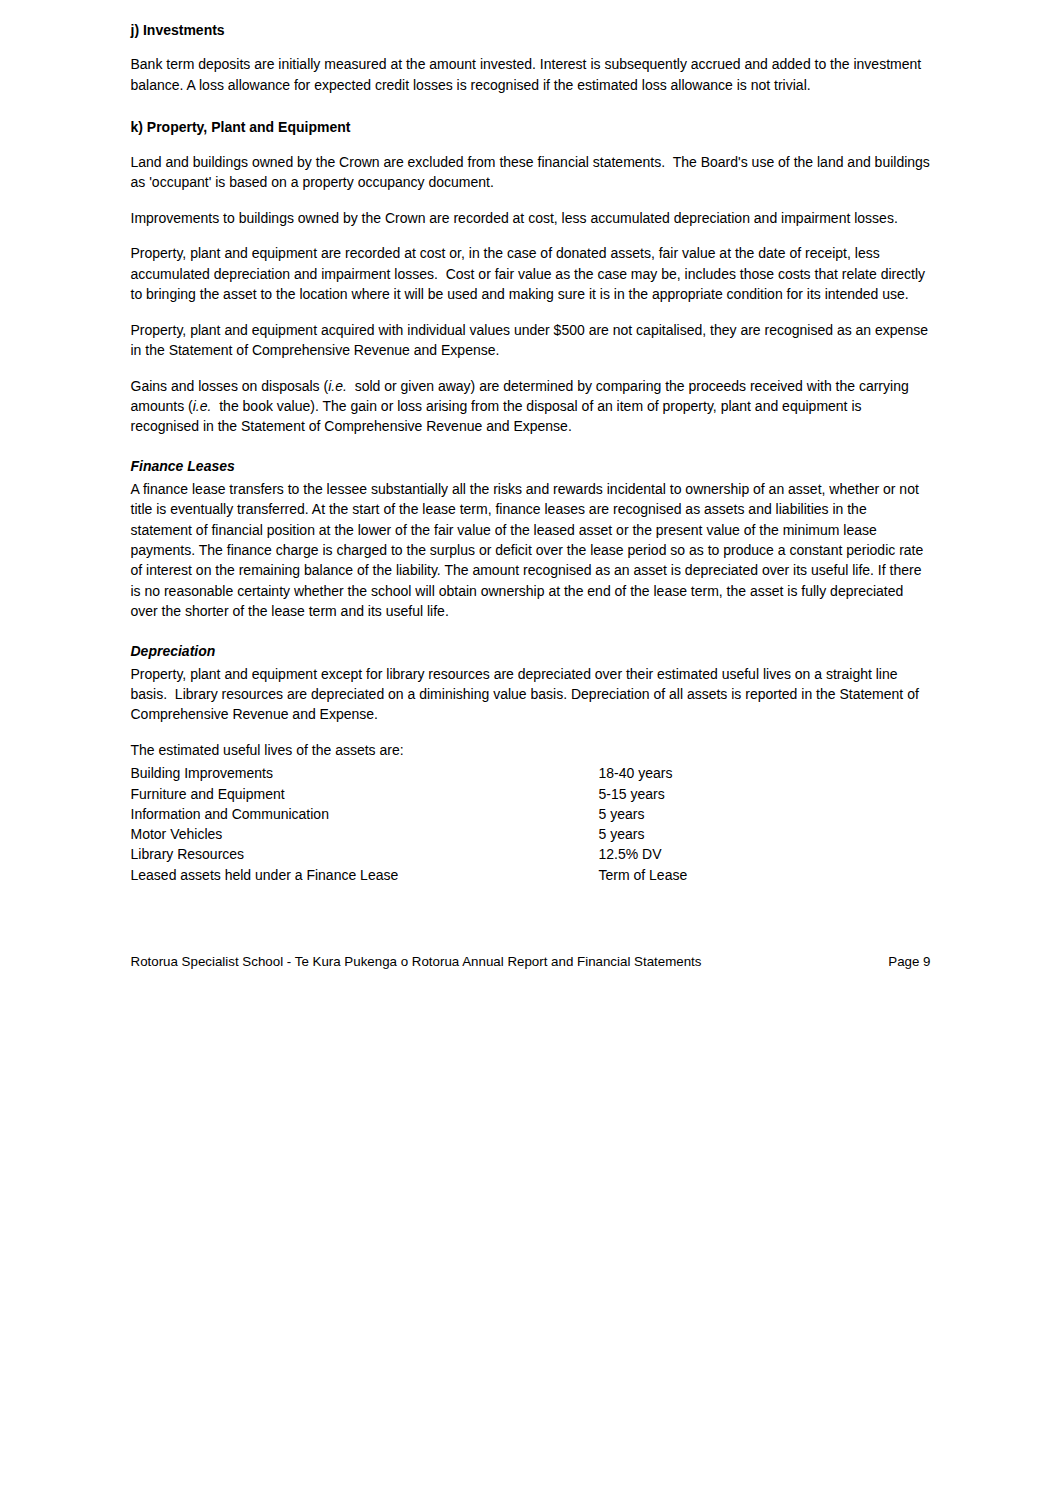j) Investments
Bank term deposits are initially measured at the amount invested. Interest is subsequently accrued and added to the investment balance. A loss allowance for expected credit losses is recognised if the estimated loss allowance is not trivial.
k) Property, Plant and Equipment
Land and buildings owned by the Crown are excluded from these financial statements. The Board's use of the land and buildings as 'occupant' is based on a property occupancy document.
Improvements to buildings owned by the Crown are recorded at cost, less accumulated depreciation and impairment losses.
Property, plant and equipment are recorded at cost or, in the case of donated assets, fair value at the date of receipt, less accumulated depreciation and impairment losses. Cost or fair value as the case may be, includes those costs that relate directly to bringing the asset to the location where it will be used and making sure it is in the appropriate condition for its intended use.
Property, plant and equipment acquired with individual values under $500 are not capitalised, they are recognised as an expense in the Statement of Comprehensive Revenue and Expense.
Gains and losses on disposals (i.e. sold or given away) are determined by comparing the proceeds received with the carrying amounts (i.e. the book value). The gain or loss arising from the disposal of an item of property, plant and equipment is recognised in the Statement of Comprehensive Revenue and Expense.
Finance Leases
A finance lease transfers to the lessee substantially all the risks and rewards incidental to ownership of an asset, whether or not title is eventually transferred. At the start of the lease term, finance leases are recognised as assets and liabilities in the statement of financial position at the lower of the fair value of the leased asset or the present value of the minimum lease payments. The finance charge is charged to the surplus or deficit over the lease period so as to produce a constant periodic rate of interest on the remaining balance of the liability. The amount recognised as an asset is depreciated over its useful life. If there is no reasonable certainty whether the school will obtain ownership at the end of the lease term, the asset is fully depreciated over the shorter of the lease term and its useful life.
Depreciation
Property, plant and equipment except for library resources are depreciated over their estimated useful lives on a straight line basis. Library resources are depreciated on a diminishing value basis. Depreciation of all assets is reported in the Statement of Comprehensive Revenue and Expense.
The estimated useful lives of the assets are:
| Building Improvements | 18-40 years |
| Furniture and Equipment | 5-15 years |
| Information and Communication | 5 years |
| Motor Vehicles | 5 years |
| Library Resources | 12.5% DV |
| Leased assets held under a Finance Lease | Term of Lease |
Rotorua Specialist School - Te Kura Pukenga o Rotorua Annual Report and Financial Statements
Page 9